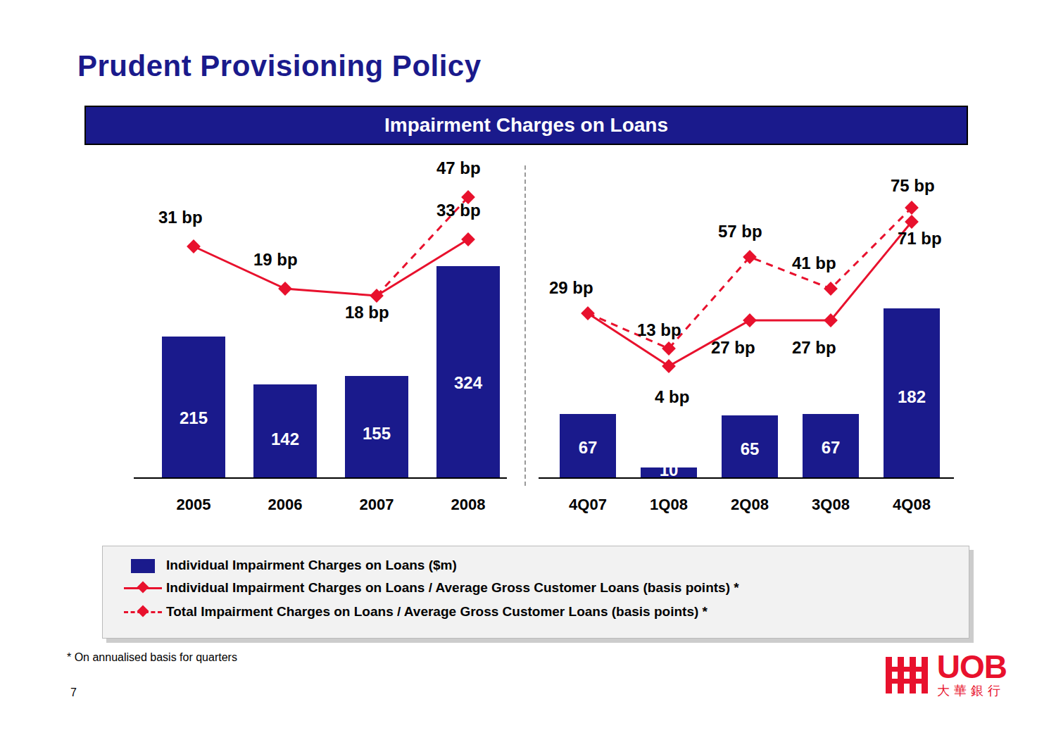Prudent Provisioning Policy
Impairment Charges on Loans
215
142
155
324
2005
2006
2007
2008
31 bp
19 bp
18 bp
33 bp
47 bp
67
10
65
67
182
4Q07
1Q08
2Q08
3Q08
4Q08
29 bp
13 bp
4 bp
57 bp
27 bp
41 bp
27 bp
75 bp
71 bp
Individual Impairment Charges on Loans ($m)
Individual Impairment Charges on Loans / Average Gross Customer Loans (basis points) *
Total Impairment Charges on Loans / Average Gross Customer Loans (basis points) *
* On annualised basis for quarters
7
UOB
大華銀行